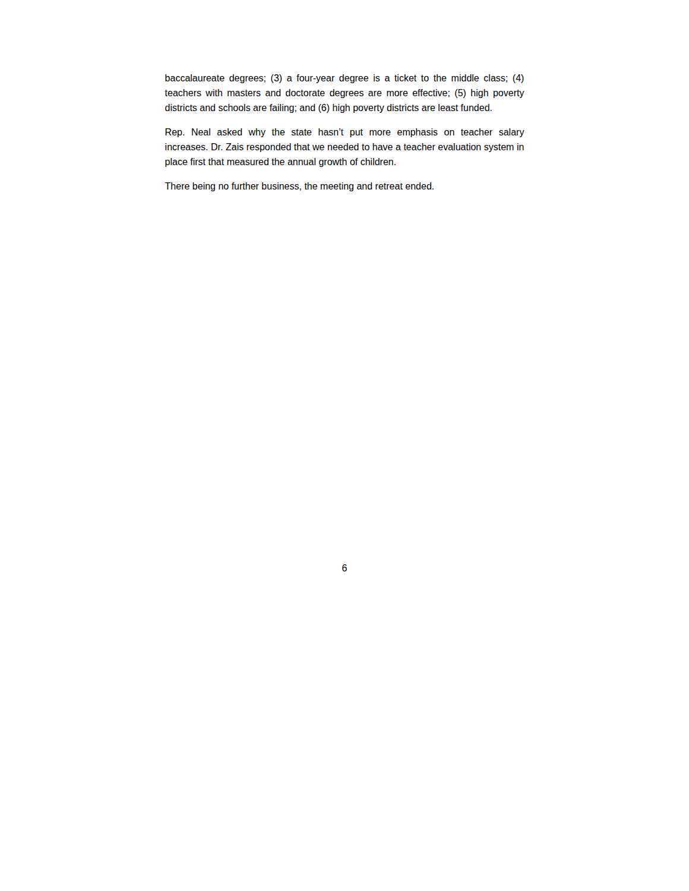baccalaureate degrees; (3) a four-year degree is a ticket to the middle class; (4) teachers with masters and doctorate degrees are more effective; (5) high poverty districts and schools are failing; and (6) high poverty districts are least funded.
Rep. Neal asked why the state hasn’t put more emphasis on teacher salary increases. Dr. Zais responded that we needed to have a teacher evaluation system in place first that measured the annual growth of children.
There being no further business, the meeting and retreat ended.
6